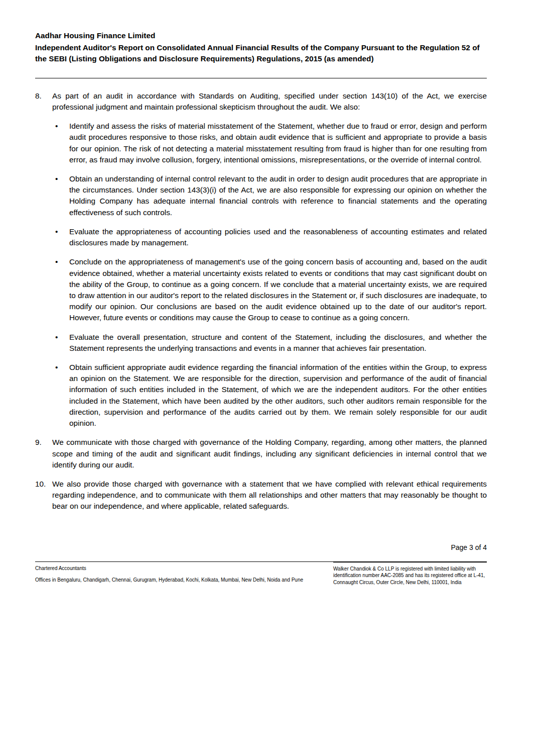Aadhar Housing Finance Limited
Independent Auditor's Report on Consolidated Annual Financial Results of the Company Pursuant to the Regulation 52 of the SEBI (Listing Obligations and Disclosure Requirements) Regulations, 2015 (as amended)
As part of an audit in accordance with Standards on Auditing, specified under section 143(10) of the Act, we exercise professional judgment and maintain professional skepticism throughout the audit. We also:
Identify and assess the risks of material misstatement of the Statement, whether due to fraud or error, design and perform audit procedures responsive to those risks, and obtain audit evidence that is sufficient and appropriate to provide a basis for our opinion. The risk of not detecting a material misstatement resulting from fraud is higher than for one resulting from error, as fraud may involve collusion, forgery, intentional omissions, misrepresentations, or the override of internal control.
Obtain an understanding of internal control relevant to the audit in order to design audit procedures that are appropriate in the circumstances. Under section 143(3)(i) of the Act, we are also responsible for expressing our opinion on whether the Holding Company has adequate internal financial controls with reference to financial statements and the operating effectiveness of such controls.
Evaluate the appropriateness of accounting policies used and the reasonableness of accounting estimates and related disclosures made by management.
Conclude on the appropriateness of management's use of the going concern basis of accounting and, based on the audit evidence obtained, whether a material uncertainty exists related to events or conditions that may cast significant doubt on the ability of the Group, to continue as a going concern. If we conclude that a material uncertainty exists, we are required to draw attention in our auditor's report to the related disclosures in the Statement or, if such disclosures are inadequate, to modify our opinion. Our conclusions are based on the audit evidence obtained up to the date of our auditor's report. However, future events or conditions may cause the Group to cease to continue as a going concern.
Evaluate the overall presentation, structure and content of the Statement, including the disclosures, and whether the Statement represents the underlying transactions and events in a manner that achieves fair presentation.
Obtain sufficient appropriate audit evidence regarding the financial information of the entities within the Group, to express an opinion on the Statement. We are responsible for the direction, supervision and performance of the audit of financial information of such entities included in the Statement, of which we are the independent auditors. For the other entities included in the Statement, which have been audited by the other auditors, such other auditors remain responsible for the direction, supervision and performance of the audits carried out by them. We remain solely responsible for our audit opinion.
We communicate with those charged with governance of the Holding Company, regarding, among other matters, the planned scope and timing of the audit and significant audit findings, including any significant deficiencies in internal control that we identify during our audit.
We also provide those charged with governance with a statement that we have complied with relevant ethical requirements regarding independence, and to communicate with them all relationships and other matters that may reasonably be thought to bear on our independence, and where applicable, related safeguards.
Page 3 of 4
Chartered Accountants
Offices in Bengaluru, Chandigarh, Chennai, Gurugram, Hyderabad, Kochi, Kolkata, Mumbai, New Delhi, Noida and Pune
Walker Chandiok & Co LLP is registered with limited liability with identification number AAC-2085 and has its registered office at L-41, Connaught Circus, Outer Circle, New Delhi, 110001, India